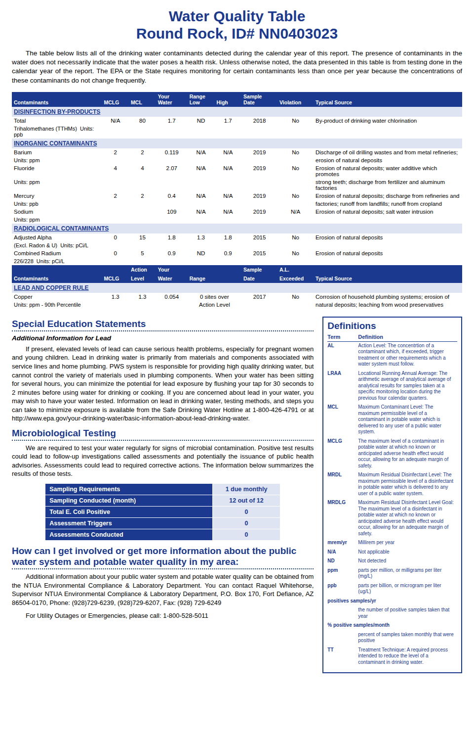Water Quality Table
Round Rock, ID# NN0403023
The table below lists all of the drinking water contaminants detected during the calendar year of this report. The presence of contaminants in the water does not necessarily indicate that the water poses a health risk. Unless otherwise noted, the data presented in this table is from testing done in the calendar year of the report. The EPA or the State requires monitoring for certain contaminants less than once per year because the concentrations of these contaminants do not change frequently.
| Contaminants | MCLG | MCL | Your Water | Range Low | High | Sample Date | Violation | Typical Source |
| --- | --- | --- | --- | --- | --- | --- | --- | --- |
| DISINFECTION BY-PRODUCTS |
| Total | N/A | 80 | 1.7 | ND | 1.7 | 2018 | No | By-product of drinking water chlorination |
| Trihalomethanes (TTHMs) Units: ppb | |
| INORGANIC CONTAMINANTS |
| Barium | 2 | 2 | 0.119 | N/A | N/A | 2019 | No | Discharge of oil drilling wastes and from metal refineries; |
| Units: ppm | | erosion of natural deposits |
| Fluoride | 4 | 4 | 2.07 | N/A | N/A | 2019 | No | Erosion of natural deposits; water additive which promotes |
| Units: ppm | | strong teeth; discharge from fertilizer and aluminum factories |
| Mercury | 2 | 2 | 0.4 | N/A | N/A | 2019 | No | Erosion of natural deposits; discharge from refineries and |
| Units: ppb | | factories; runoff from landfills; runoff from cropland |
| Sodium | | | 109 | N/A | N/A | 2019 | N/A | Erosion of natural deposits; salt water intrusion |
| Units: ppm | |
| RADIOLOGICAL CONTAMINANTS |
| Adjusted Alpha | 0 | 15 | 1.8 | 1.3 | 1.8 | 2015 | No | Erosion of natural deposits |
| (Excl. Radon & U) Units: pCi/L | |
| Combined Radium | 0 | 5 | 0.9 | ND | 0.9 | 2015 | No | Erosion of natural deposits |
| 226/228 Units: pCi/L | |
| | | Action | Your | | Sample | A.L. | |
| Contaminants | MCLG | Level | Water | Range | Date | Exceeded | Typical Source |
| LEAD AND COPPER RULE |
| Copper | 1.3 | 1.3 | 0.054 | 0 sites over | 2017 | No | Corrosion of household plumbing systems; erosion of |
| Units: ppm - 90th Percentile | | Action Level | | natural deposits; leaching from wood preservatives |
Special Education Statements
Additional Information for Lead
If present, elevated levels of lead can cause serious health problems, especially for pregnant women and young children. Lead in drinking water is primarily from materials and components associated with service lines and home plumbing. PWS system is responsible for providing high quality drinking water, but cannot control the variety of materials used in plumbing components. When your water has been sitting for several hours, you can minimize the potential for lead exposure by flushing your tap for 30 seconds to 2 minutes before using water for drinking or cooking. If you are concerned about lead in your water, you may wish to have your water tested. Information on lead in drinking water, testing methods, and steps you can take to minimize exposure is available from the Safe Drinking Water Hotline at 1-800-426-4791 or at http://www.epa.gov/your-drinking-water/basic-information-about-lead-drinking-water.
Microbiological Testing
We are required to test your water regularly for signs of microbial contamination. Positive test results could lead to follow-up investigations called assessments and potentially the issuance of public health advisories. Assessments could lead to required corrective actions. The information below summarizes the results of those tests.
| Sampling Requirements | 1 due monthly |
| Sampling Conducted (month) | 12 out of 12 |
| Total E. Coli Positive | 0 |
| Assessment Triggers | 0 |
| Assessments Conducted | 0 |
How can I get involved or get more information about the public water system and potable water quality in my area:
Additional information about your public water system and potable water quality can be obtained from the NTUA Environmental Compliance & Laboratory Department. You can contact Raquel Whitehorse, Supervisor NTUA Environmental Compliance & Laboratory Department, P.O. Box 170, Fort Defiance, AZ 86504-0170, Phone: (928)729-6239, (928)729-6207, Fax: (928) 729-6249
For Utility Outages or Emergencies, please call: 1-800-528-5011
Definitions
| Term | Definition |
| --- | --- |
| AL | Action Level: The concentrtion of a contaminant which, if exceeded, trigger treatment or other requirements which a water system must follow. |
| LRAA | Locational Running Annual Average: The arithmetic average of analytical average of analytical results for samples taken at a specific monitoring location during the previous four calendar quarters. |
| MCL | Maximum Contaminant Level: The maximum permissible level of a contaminant in potable water which is delivered to any user of a public water system. |
| MCLG | The maximum level of a contaminant in potable water at which no known or anticipated adverse health effect would occur, allowing for an adequate margin of safety. |
| MRDL | Maximum Residual Disinfectant Level: The maximum permissible level of a disinfectant in potable water which is delivered to any user of a public water system. |
| MRDLG | Maximum Residual Disinfectant Level Goal: The maximum level of a disinfectant in potable water at which no known or anticipated adverse health effect would occur, allowing for an adequate margin of safety. |
| mrem/yr | Millirem per year |
| N/A | Not applicable |
| ND | Not detected |
| ppm | parts per million, or milligrams per liter (mg/L) |
| ppb | parts per billion, or microgram per liter (ug/L) |
| positives samples/yr |
| | the number of positive samples taken that year |
| % positive samples/month |
| | percent of samples taken monthly that were positive |
| TT | Treatment Technique: A required process intended to reduce the level of a contaminant in drinking water. |